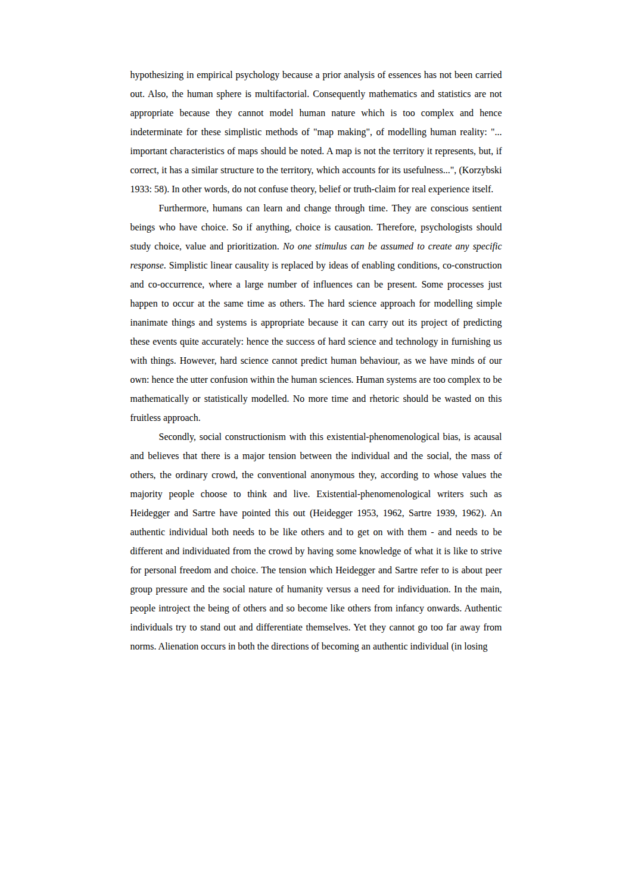hypothesizing in empirical psychology because a prior analysis of essences has not been carried out. Also, the human sphere is multifactorial. Consequently mathematics and statistics are not appropriate because they cannot model human nature which is too complex and hence indeterminate for these simplistic methods of "map making", of modelling human reality: "... important characteristics of maps should be noted. A map is not the territory it represents, but, if correct, it has a similar structure to the territory, which accounts for its usefulness...", (Korzybski 1933: 58). In other words, do not confuse theory, belief or truth-claim for real experience itself.
Furthermore, humans can learn and change through time. They are conscious sentient beings who have choice. So if anything, choice is causation. Therefore, psychologists should study choice, value and prioritization. No one stimulus can be assumed to create any specific response. Simplistic linear causality is replaced by ideas of enabling conditions, co-construction and co-occurrence, where a large number of influences can be present. Some processes just happen to occur at the same time as others. The hard science approach for modelling simple inanimate things and systems is appropriate because it can carry out its project of predicting these events quite accurately: hence the success of hard science and technology in furnishing us with things. However, hard science cannot predict human behaviour, as we have minds of our own: hence the utter confusion within the human sciences. Human systems are too complex to be mathematically or statistically modelled. No more time and rhetoric should be wasted on this fruitless approach.
Secondly, social constructionism with this existential-phenomenological bias, is acausal and believes that there is a major tension between the individual and the social, the mass of others, the ordinary crowd, the conventional anonymous they, according to whose values the majority people choose to think and live. Existential-phenomenological writers such as Heidegger and Sartre have pointed this out (Heidegger 1953, 1962, Sartre 1939, 1962). An authentic individual both needs to be like others and to get on with them - and needs to be different and individuated from the crowd by having some knowledge of what it is like to strive for personal freedom and choice. The tension which Heidegger and Sartre refer to is about peer group pressure and the social nature of humanity versus a need for individuation. In the main, people introject the being of others and so become like others from infancy onwards. Authentic individuals try to stand out and differentiate themselves. Yet they cannot go too far away from norms. Alienation occurs in both the directions of becoming an authentic individual (in losing